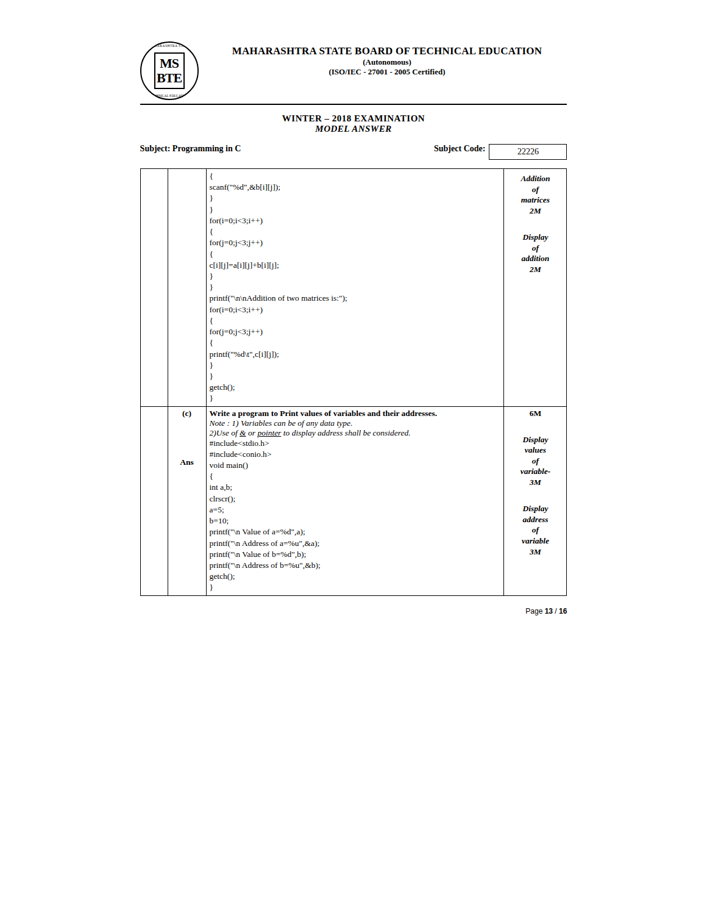MAHARASHTRA STATE
MS
BTE
TECHNICAL EDUCATION
MAHARASHTRA STATE BOARD OF TECHNICAL EDUCATION
(Autonomous)
(ISO/IEC - 27001 - 2005 Certified)
WINTER – 2018 EXAMINATION
MODEL ANSWER
Subject: Programming in C
Subject Code: 22226
| | | { scanf("%d",&b[i][j]); } } for(i=0;i<3;i++) { for(j=0;j<3;j++) { c[i][j]=a[i][j]+b[i][j]; } } printf("\n\nAddition of two matrices is:"); for(i=0;i<3;i++) { for(j=0;j<3;j++) { printf("%d\t",c[i][j]); } } getch(); } | Addition of matrices 2M Display of addition 2M |
| | (c) Ans | Write a program to Print values of variables and their addresses. Note : 1) Variables can be of any data type. 2)Use of & or pointer to display address shall be considered. #include<stdio.h> #include<conio.h> void main() { int a,b; clrscr(); a=5; b=10; printf("\n Value of a=%d",a); printf("\n Address of a=%u",&a); printf("\n Value of b=%d",b); printf("\n Address of b=%u",&b); getch(); } | 6M Display values of variable- 3M Display address of variable 3M |
Page 13 / 16